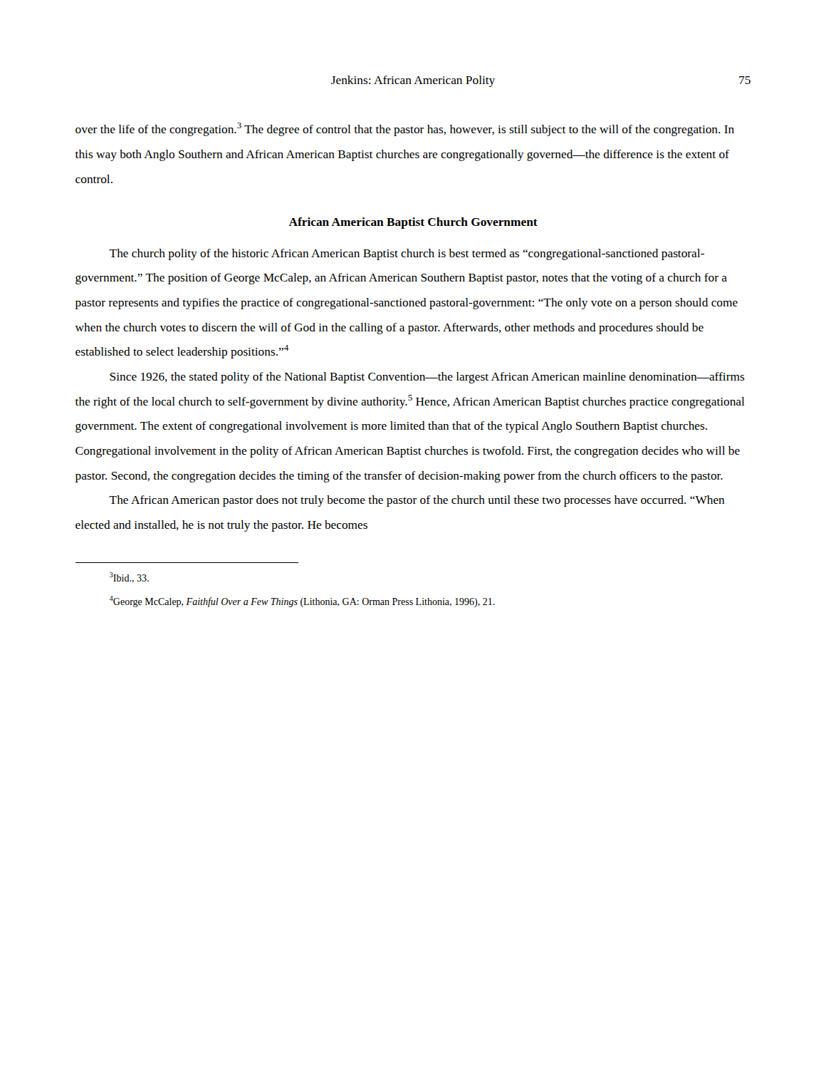Jenkins: African American Polity 75
over the life of the congregation.3 The degree of control that the pastor has, however, is still subject to the will of the congregation. In this way both Anglo Southern and African American Baptist churches are congregationally governed—the difference is the extent of control.
African American Baptist Church Government
The church polity of the historic African American Baptist church is best termed as “congregational-sanctioned pastoral-government.” The position of George McCalep, an African American Southern Baptist pastor, notes that the voting of a church for a pastor represents and typifies the practice of congregational-sanctioned pastoral-government: “The only vote on a person should come when the church votes to discern the will of God in the calling of a pastor. Afterwards, other methods and procedures should be established to select leadership positions.”4
Since 1926, the stated polity of the National Baptist Convention—the largest African American mainline denomination—affirms the right of the local church to self-government by divine authority.5 Hence, African American Baptist churches practice congregational government. The extent of congregational involvement is more limited than that of the typical Anglo Southern Baptist churches. Congregational involvement in the polity of African American Baptist churches is twofold. First, the congregation decides who will be pastor. Second, the congregation decides the timing of the transfer of decision-making power from the church officers to the pastor.
The African American pastor does not truly become the pastor of the church until these two processes have occurred. “When elected and installed, he is not truly the pastor. He becomes
3Ibid., 33.
4George McCalep, Faithful Over a Few Things (Lithonia, GA: Orman Press Lithonia, 1996), 21.